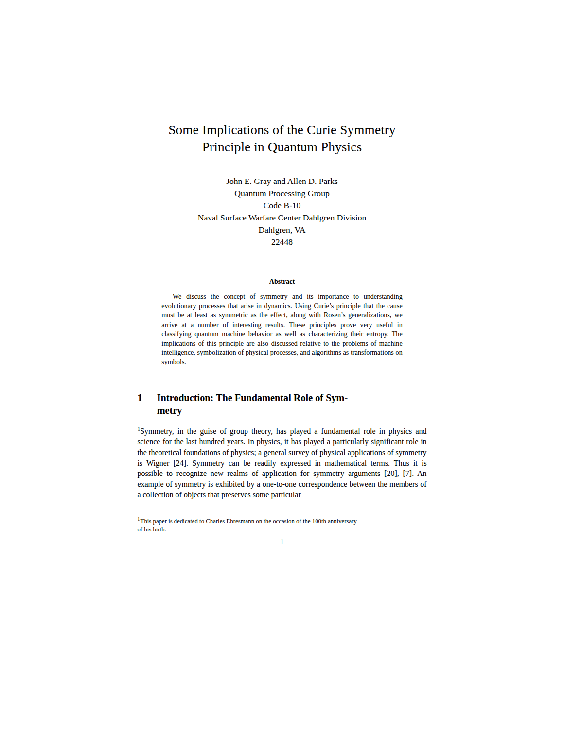Some Implications of the Curie Symmetry
Principle in Quantum Physics
John E. Gray and Allen D. Parks
Quantum Processing Group
Code B-10
Naval Surface Warfare Center Dahlgren Division
Dahlgren, VA
22448
Abstract
We discuss the concept of symmetry and its importance to understanding evolutionary processes that arise in dynamics. Using Curie’s principle that the cause must be at least as symmetric as the effect, along with Rosen’s generalizations, we arrive at a number of interesting results. These principles prove very useful in classifying quantum machine behavior as well as characterizing their entropy. The implications of this principle are also discussed relative to the problems of machine intelligence, symbolization of physical processes, and algorithms as transformations on symbols.
1 Introduction: The Fundamental Role of Sym-metry
1Symmetry, in the guise of group theory, has played a fundamental role in physics and science for the last hundred years. In physics, it has played a particularly significant role in the theoretical foundations of physics; a general survey of physical applications of symmetry is Wigner [24]. Symmetry can be readily expressed in mathematical terms. Thus it is possible to recognize new realms of application for symmetry arguments [20], [7]. An example of symmetry is exhibited by a one-to-one correspondence between the members of a collection of objects that preserves some particular
1 This paper is dedicated to Charles Ehresmann on the occasion of the 100th anniversary
of his birth.
1